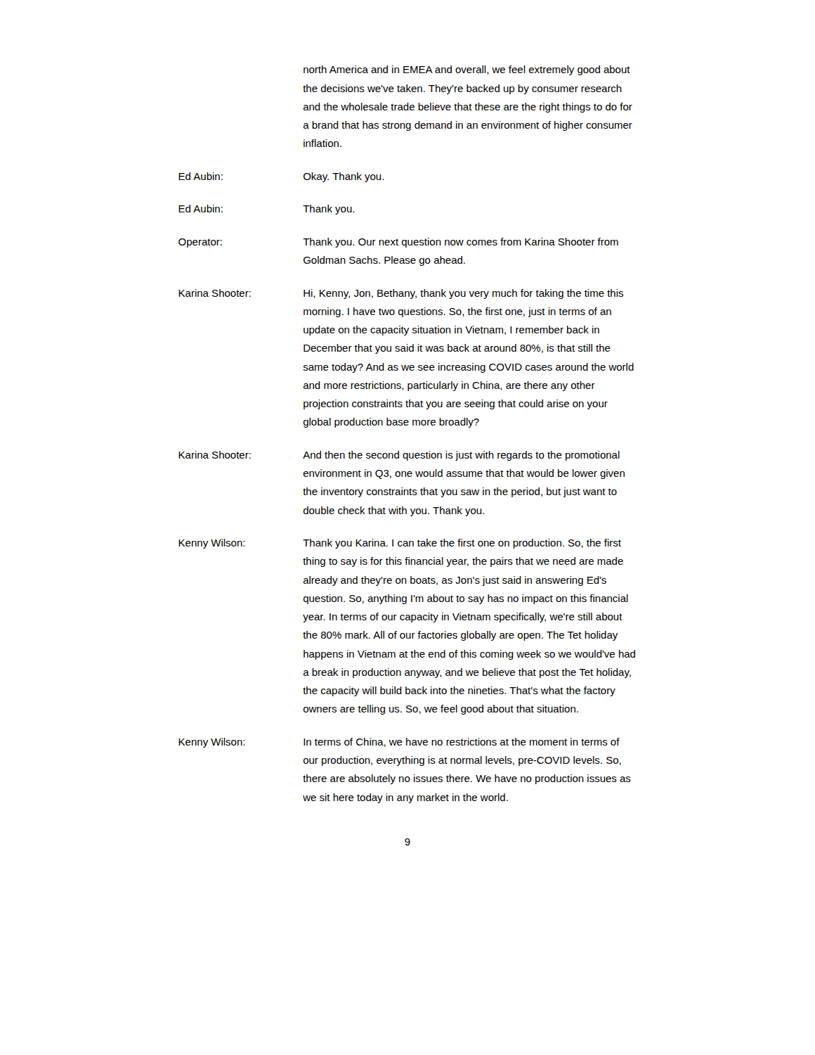| | north America and in EMEA and overall, we feel extremely good about the decisions we've taken. They're backed up by consumer research and the wholesale trade believe that these are the right things to do for a brand that has strong demand in an environment of higher consumer inflation. |
| Ed Aubin: | Okay. Thank you. |
| Ed Aubin: | Thank you. |
| Operator: | Thank you. Our next question now comes from Karina Shooter from Goldman Sachs. Please go ahead. |
| Karina Shooter: | Hi, Kenny, Jon, Bethany, thank you very much for taking the time this morning. I have two questions. So, the first one, just in terms of an update on the capacity situation in Vietnam, I remember back in December that you said it was back at around 80%, is that still the same today? And as we see increasing COVID cases around the world and more restrictions, particularly in China, are there any other projection constraints that you are seeing that could arise on your global production base more broadly? |
| Karina Shooter: | And then the second question is just with regards to the promotional environment in Q3, one would assume that that would be lower given the inventory constraints that you saw in the period, but just want to double check that with you. Thank you. |
| Kenny Wilson: | Thank you Karina. I can take the first one on production. So, the first thing to say is for this financial year, the pairs that we need are made already and they're on boats, as Jon's just said in answering Ed's question. So, anything I'm about to say has no impact on this financial year. In terms of our capacity in Vietnam specifically, we're still about the 80% mark. All of our factories globally are open. The Tet holiday happens in Vietnam at the end of this coming week so we would've had a break in production anyway, and we believe that post the Tet holiday, the capacity will build back into the nineties. That's what the factory owners are telling us. So, we feel good about that situation. |
| Kenny Wilson: | In terms of China, we have no restrictions at the moment in terms of our production, everything is at normal levels, pre-COVID levels. So, there are absolutely no issues there. We have no production issues as we sit here today in any market in the world. |
9